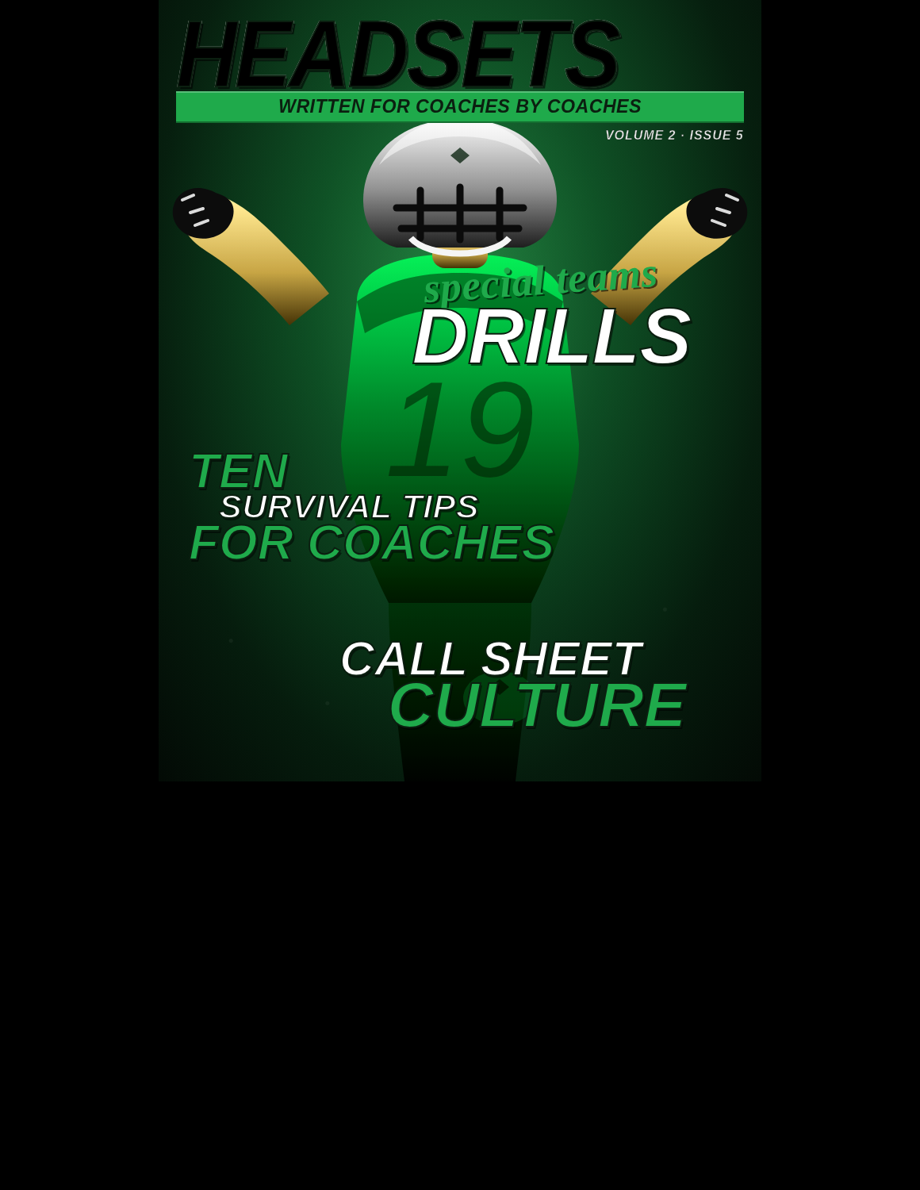19
Headsets
Written for Coaches by Coaches
Volume 2 · Issue 5
special teams
Drills
Ten
Survival Tips
For Coaches
Call Sheet
Culture
Inside this issue
Special Teams Drills
Ten Survival Tips for Coaches
Call Sheet Culture